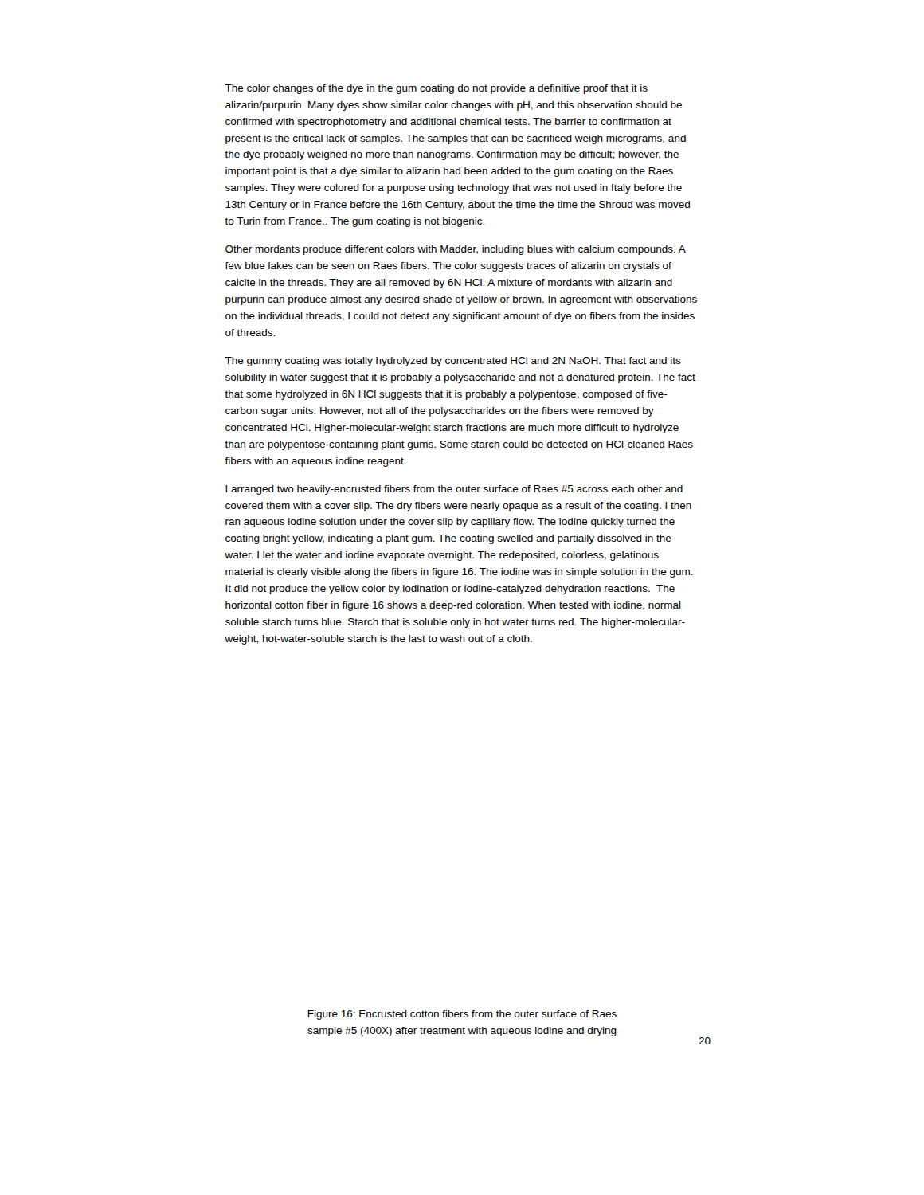The color changes of the dye in the gum coating do not provide a definitive proof that it is alizarin/purpurin. Many dyes show similar color changes with pH, and this observation should be confirmed with spectrophotometry and additional chemical tests. The barrier to confirmation at present is the critical lack of samples. The samples that can be sacrificed weigh micrograms, and the dye probably weighed no more than nanograms. Confirmation may be difficult; however, the important point is that a dye similar to alizarin had been added to the gum coating on the Raes samples. They were colored for a purpose using technology that was not used in Italy before the 13th Century or in France before the 16th Century, about the time the time the Shroud was moved to Turin from France.. The gum coating is not biogenic.
Other mordants produce different colors with Madder, including blues with calcium compounds. A few blue lakes can be seen on Raes fibers. The color suggests traces of alizarin on crystals of calcite in the threads. They are all removed by 6N HCl. A mixture of mordants with alizarin and purpurin can produce almost any desired shade of yellow or brown. In agreement with observations on the individual threads, I could not detect any significant amount of dye on fibers from the insides of threads.
The gummy coating was totally hydrolyzed by concentrated HCl and 2N NaOH. That fact and its solubility in water suggest that it is probably a polysaccharide and not a denatured protein. The fact that some hydrolyzed in 6N HCl suggests that it is probably a polypentose, composed of five-carbon sugar units. However, not all of the polysaccharides on the fibers were removed by concentrated HCl. Higher-molecular-weight starch fractions are much more difficult to hydrolyze than are polypentose-containing plant gums. Some starch could be detected on HCl-cleaned Raes fibers with an aqueous iodine reagent.
I arranged two heavily-encrusted fibers from the outer surface of Raes #5 across each other and covered them with a cover slip. The dry fibers were nearly opaque as a result of the coating. I then ran aqueous iodine solution under the cover slip by capillary flow. The iodine quickly turned the coating bright yellow, indicating a plant gum. The coating swelled and partially dissolved in the water. I let the water and iodine evaporate overnight. The redeposited, colorless, gelatinous material is clearly visible along the fibers in figure 16. The iodine was in simple solution in the gum. It did not produce the yellow color by iodination or iodine-catalyzed dehydration reactions. The horizontal cotton fiber in figure 16 shows a deep-red coloration. When tested with iodine, normal soluble starch turns blue. Starch that is soluble only in hot water turns red. The higher-molecular-weight, hot-water-soluble starch is the last to wash out of a cloth.
Figure 16: Encrusted cotton fibers from the outer surface of Raes
sample #5 (400X) after treatment with aqueous iodine and drying
20